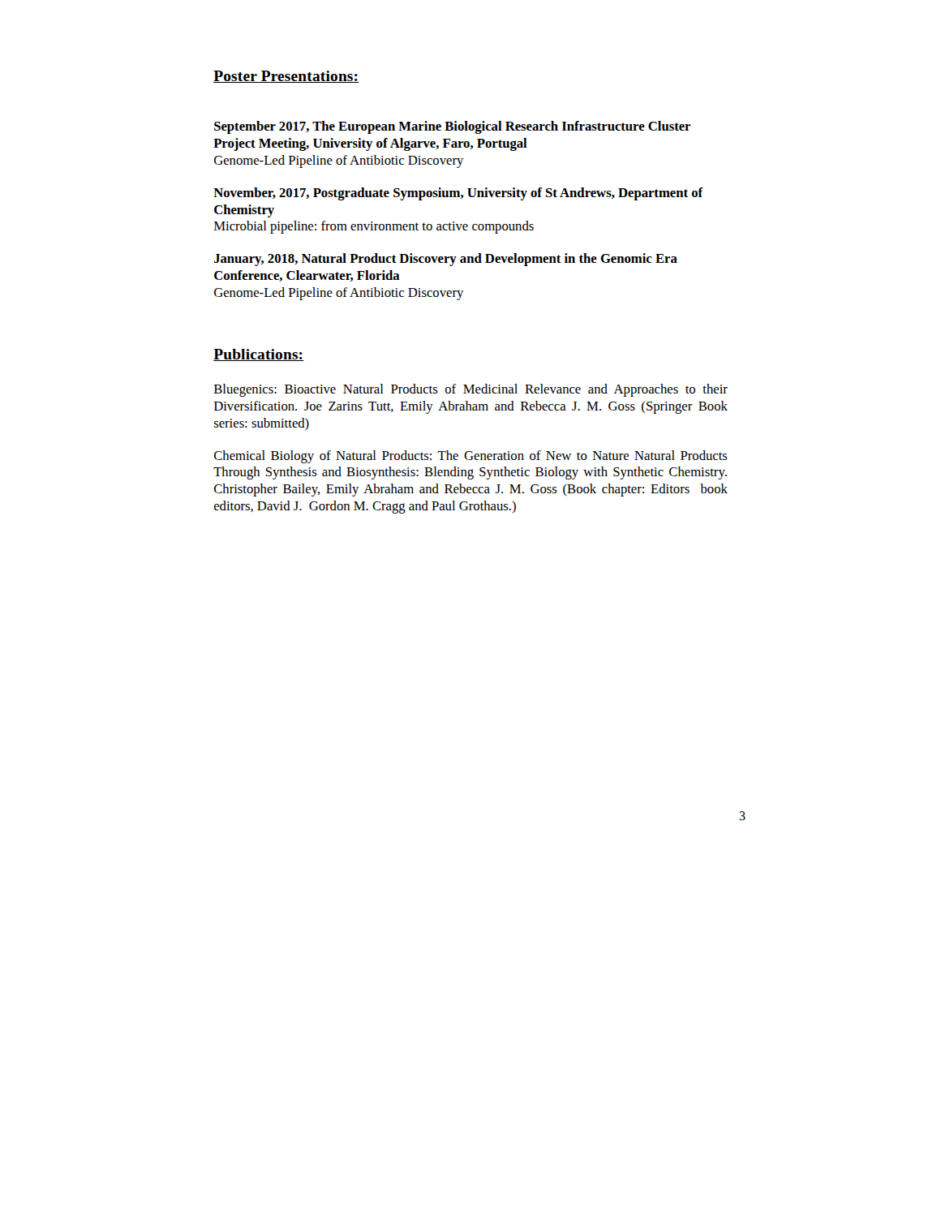Poster Presentations:
September 2017, The European Marine Biological Research Infrastructure Cluster Project Meeting, University of Algarve, Faro, Portugal
Genome-Led Pipeline of Antibiotic Discovery
November, 2017, Postgraduate Symposium, University of St Andrews, Department of Chemistry
Microbial pipeline: from environment to active compounds
January, 2018, Natural Product Discovery and Development in the Genomic Era Conference, Clearwater, Florida
Genome-Led Pipeline of Antibiotic Discovery
Publications:
Bluegenics: Bioactive Natural Products of Medicinal Relevance and Approaches to their Diversification. Joe Zarins Tutt, Emily Abraham and Rebecca J. M. Goss (Springer Book series: submitted)
Chemical Biology of Natural Products: The Generation of New to Nature Natural Products Through Synthesis and Biosynthesis: Blending Synthetic Biology with Synthetic Chemistry. Christopher Bailey, Emily Abraham and Rebecca J. M. Goss (Book chapter: Editors book editors, David J. Gordon M. Cragg and Paul Grothaus.)
3